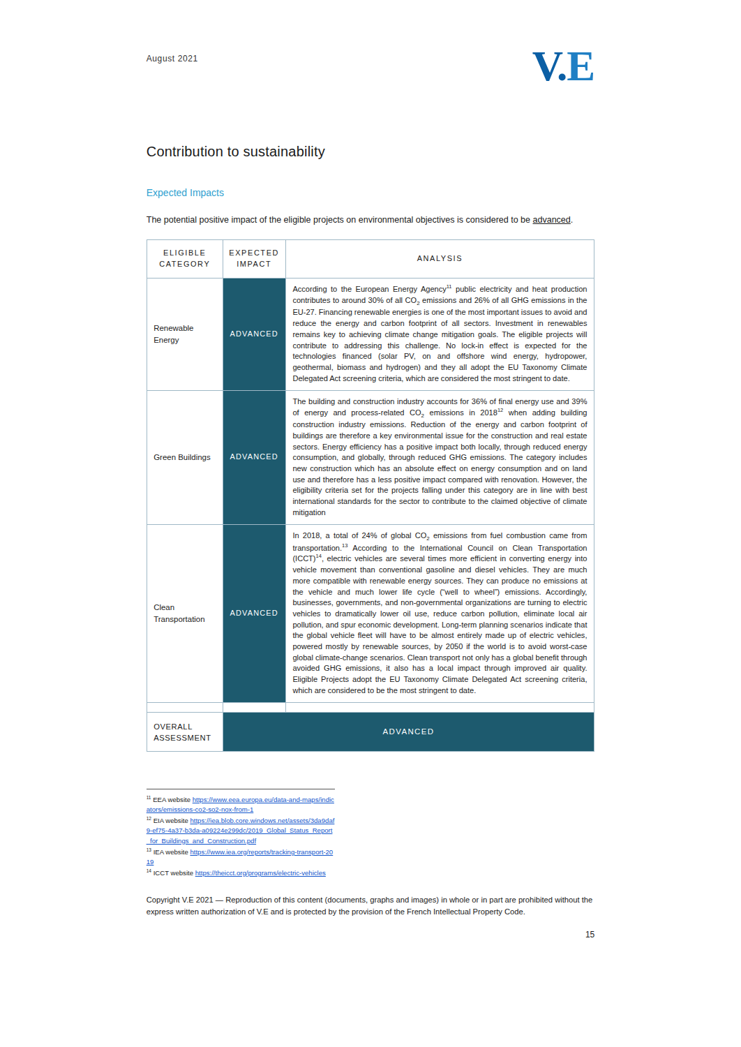August 2021
V. E
Contribution to sustainability
Expected Impacts
The potential positive impact of the eligible projects on environmental objectives is considered to be advanced.
| ELIGIBLE CATEGORY | EXPECTED IMPACT | ANALYSIS |
| --- | --- | --- |
| Renewable Energy | ADVANCED | According to the European Energy Agency 11 public electricity and heat production contributes to around 30% of all CO 2 emissions and 26% of all GHG emissions in the EU-27. Financing renewable energies is one of the most important issues to avoid and reduce the energy and carbon footprint of all sectors. Investment in renewables remains key to achieving climate change mitigation goals. The eligible projects will contribute to addressing this challenge. No lock-in effect is expected for the technologies financed (solar PV, on and offshore wind energy, hydropower, geothermal, biomass and hydrogen) and they all adopt the EU Taxonomy Climate Delegated Act screening criteria, which are considered the most stringent to date. |
| Green Buildings | ADVANCED | The building and construction industry accounts for 36% of final energy use and 39% of energy and process-related CO 2 emissions in 2018 12 when adding building construction industry emissions. Reduction of the energy and carbon footprint of buildings are therefore a key environmental issue for the construction and real estate sectors. Energy efficiency has a positive impact both locally, through reduced energy consumption, and globally, through reduced GHG emissions. The category includes new construction which has an absolute effect on energy consumption and on land use and therefore has a less positive impact compared with renovation. However, the eligibility criteria set for the projects falling under this category are in line with best international standards for the sector to contribute to the claimed objective of climate mitigation |
| Clean Transportation | ADVANCED | In 2018, a total of 24% of global CO 2 emissions from fuel combustion came from transportation. 13 According to the International Council on Clean Transportation (ICCT) 14 , electric vehicles are several times more efficient in converting energy into vehicle movement than conventional gasoline and diesel vehicles. They are much more compatible with renewable energy sources. They can produce no emissions at the vehicle and much lower life cycle (“well to wheel”) emissions. Accordingly, businesses, governments, and non-governmental organizations are turning to electric vehicles to dramatically lower oil use, reduce carbon pollution, eliminate local air pollution, and spur economic development. Long-term planning scenarios indicate that the global vehicle fleet will have to be almost entirely made up of electric vehicles, powered mostly by renewable sources, by 2050 if the world is to avoid worst-case global climate-change scenarios. Clean transport not only has a global benefit through avoided GHG emissions, it also has a local impact through improved air quality. Eligible Projects adopt the EU Taxonomy Climate Delegated Act screening criteria, which are considered to be the most stringent to date. |
| OVERALL ASSESSMENT | ADVANCED |
11 EEA website https://www.eea.europa.eu/data-and-maps/indicators/emissions-co2-so2-nox-from-1
12 EIA website https://iea.blob.core.windows.net/assets/3da9daf9-ef75-4a37-b3da-a09224e299dc/2019_Global_Status_Report_for_Buildings_and_Construction.pdf
13 IEA website https://www.iea.org/reports/tracking-transport-2019
14 ICCT website https://theicct.org/programs/electric-vehicles
Copyright V.E 2021 — Reproduction of this content (documents, graphs and images) in whole or in part are prohibited without the express written authorization of V.E and is protected by the provision of the French Intellectual Property Code.
15